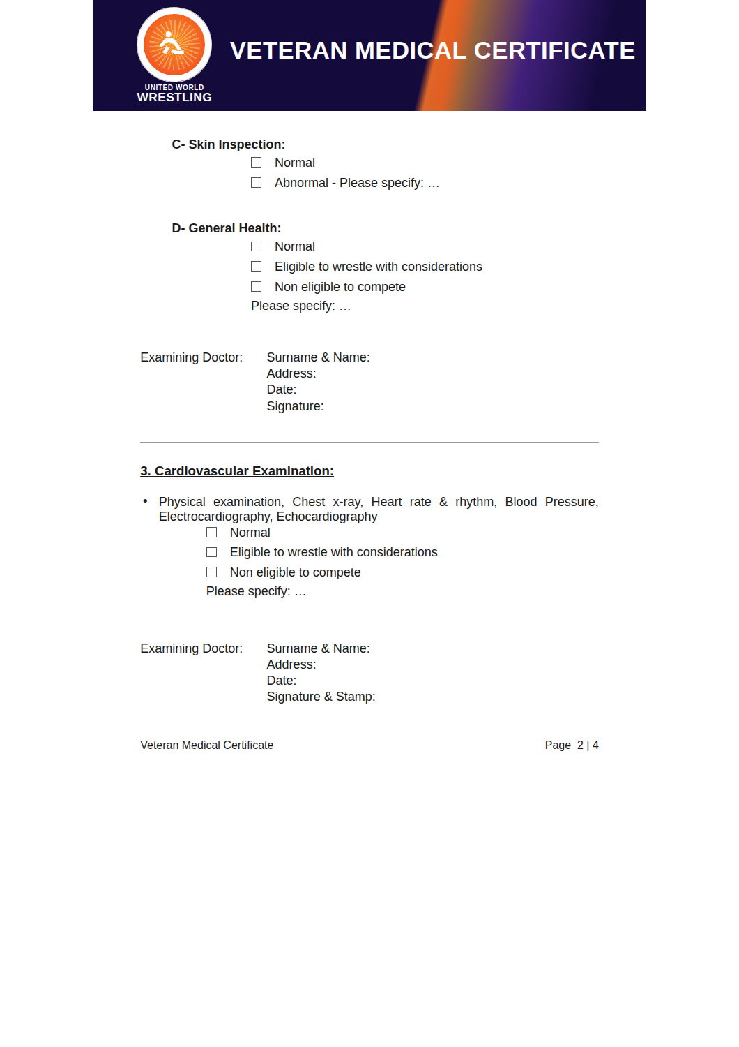UNITED WORLD WRESTLING
VETERAN MEDICAL CERTIFICATE
C- Skin Inspection:
Normal
Abnormal - Please specify: …
D- General Health:
Normal
Eligible to wrestle with considerations
Non eligible to compete
Please specify: …
Examining Doctor:
Surname & Name:
Address:
Date:
Signature:
3. Cardiovascular Examination:
Physical examination, Chest x-ray, Heart rate & rhythm, Blood Pressure, Electrocardiography, Echocardiography
Normal
Eligible to wrestle with considerations
Non eligible to compete
Please specify: …
Examining Doctor:
Surname & Name:
Address:
Date:
Signature & Stamp:
Veteran Medical Certificate
Page 2 | 4